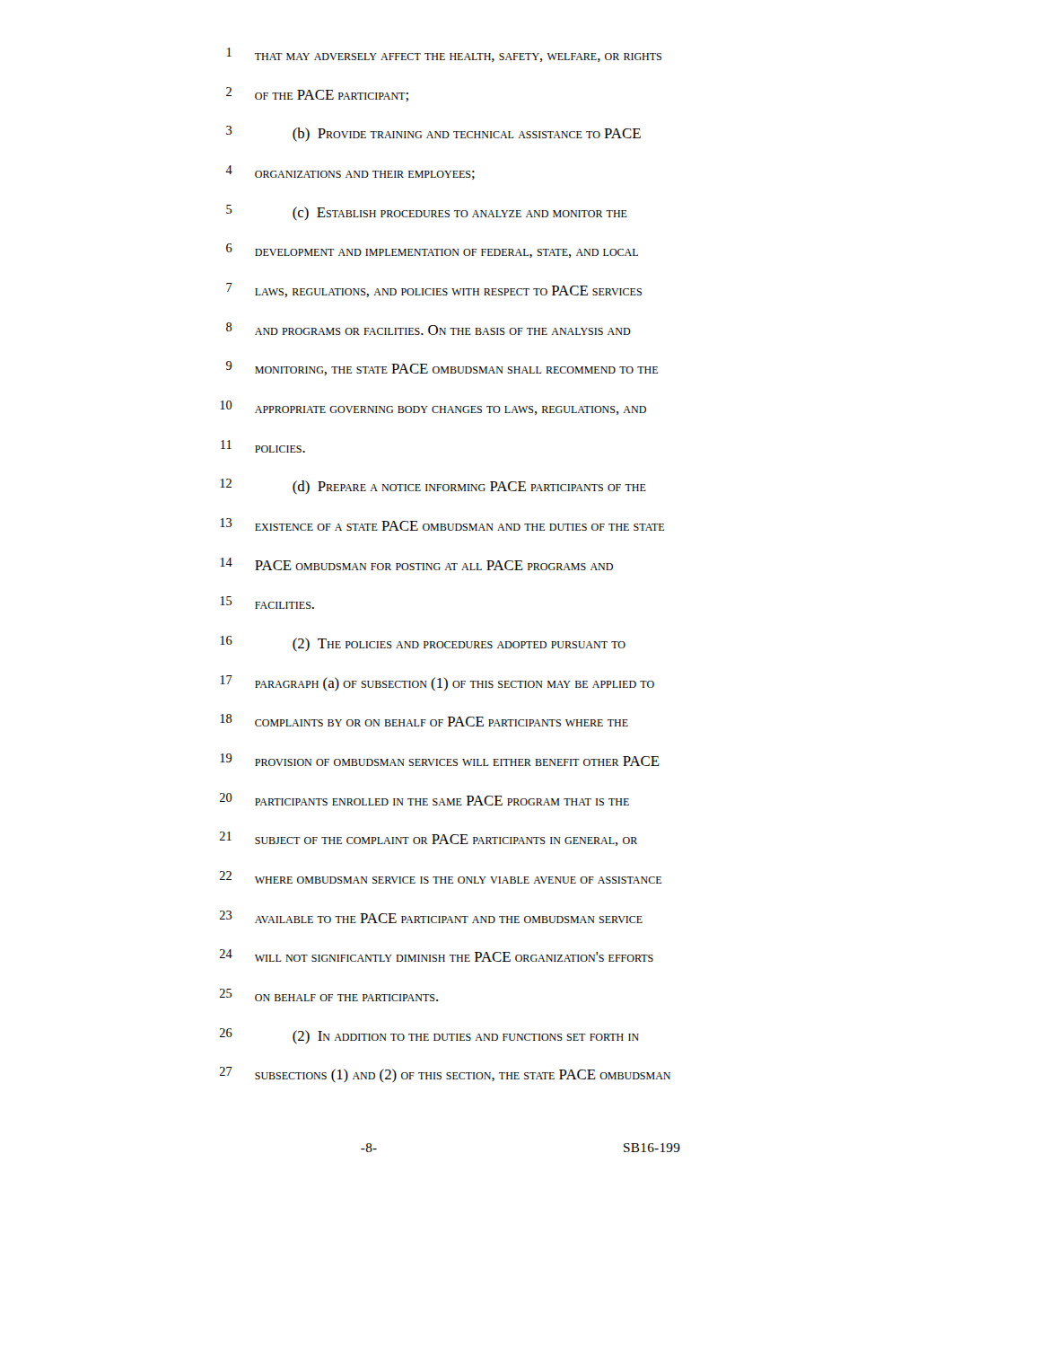that may adversely affect the health, safety, welfare, or rights
of the PACE participant;
(b) Provide training and technical assistance to PACE
organizations and their employees;
(c) Establish procedures to analyze and monitor the
development and implementation of federal, state, and local
laws, regulations, and policies with respect to PACE services
and programs or facilities. On the basis of the analysis and
monitoring, the state PACE ombudsman shall recommend to the
appropriate governing body changes to laws, regulations, and
policies.
(d) Prepare a notice informing PACE participants of the
existence of a state PACE ombudsman and the duties of the state
PACE ombudsman for posting at all PACE programs and
facilities.
(2) The policies and procedures adopted pursuant to
paragraph (a) of subsection (1) of this section may be applied to
complaints by or on behalf of PACE participants where the
provision of ombudsman services will either benefit other PACE
participants enrolled in the same PACE program that is the
subject of the complaint or PACE participants in general, or
where ombudsman service is the only viable avenue of assistance
available to the PACE participant and the ombudsman service
will not significantly diminish the PACE organization's efforts
on behalf of the participants.
(2) In addition to the duties and functions set forth in
subsections (1) and (2) of this section, the state PACE ombudsman
-8-SB16-199